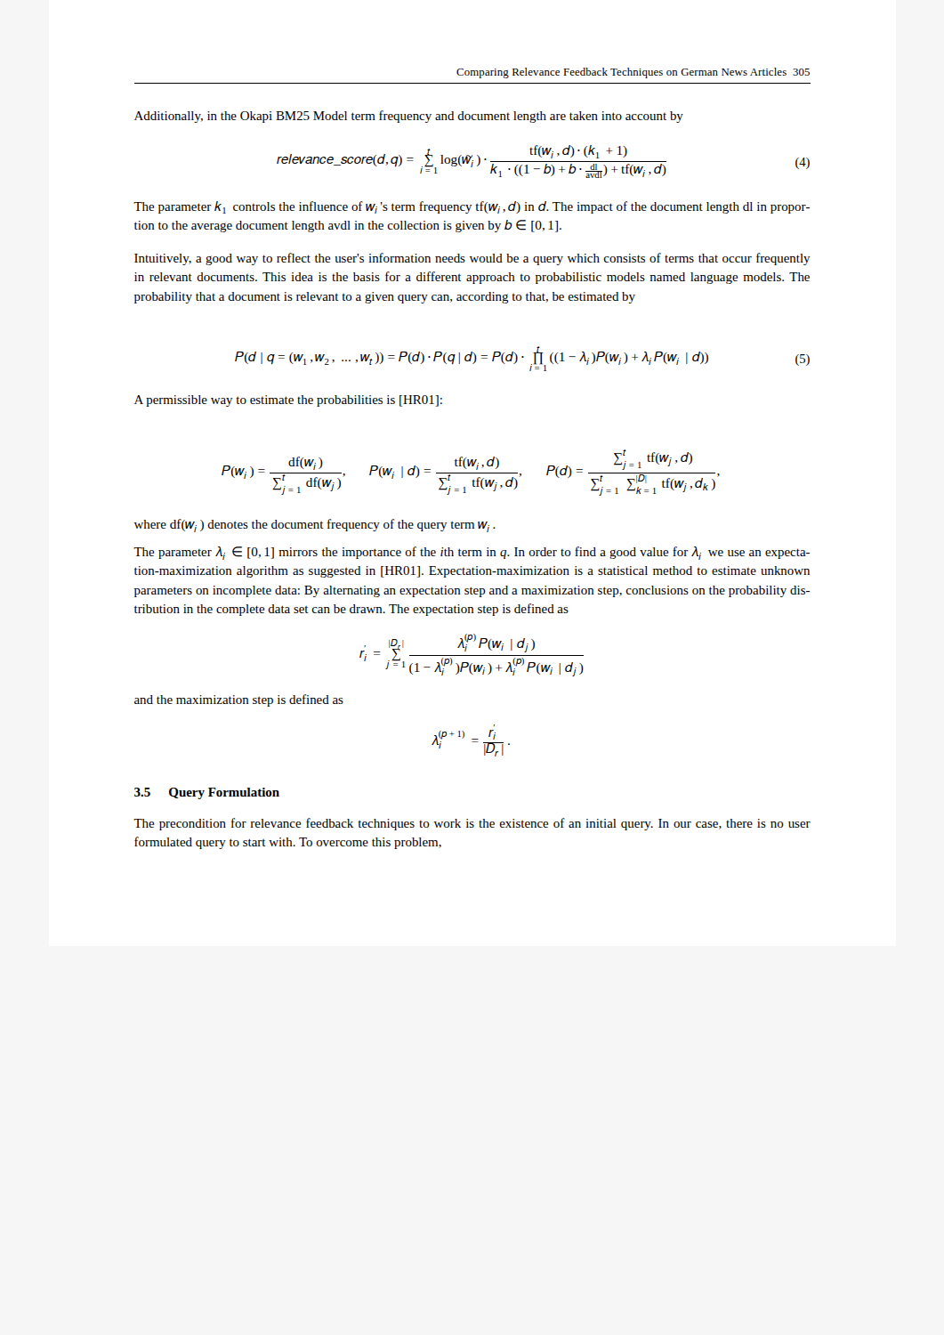Comparing Relevance Feedback Techniques on German News Articles 305
Additionally, in the Okapi BM25 Model term frequency and document length are taken into account by
relevance_score (d,q) = ∑ i=1 t log(wi~) ⋅ tf(wi,d) ⋅ (k1+1) k1 ⋅ ((1−b) +b⋅ dlavdl ) + tf(wi,d) (4)
The parameter k1 controls the influence of wi's term frequency tf(wi,d) in d. The impact of the document length dl in proportion to the average document length avdl in the collection is given by b∈[0,1].
Intuitively, a good way to reflect the user's information needs would be a query which consists of terms that occur frequently in relevant documents. This idea is the basis for a different approach to probabilistic models named language models. The probability that a document is relevant to a given query can, according to that, be estimated by
P(d|q= (w1,w2,...,wt) ) = P(d) ⋅ P(q|d) = P(d) ⋅ ∏ i=1 t ( (1−λi) P(wi) + λi P(wi|d) ) (5)
A permissible way to estimate the probabilities is [HR01]:
P(wi) = df(wi) ∑j=1t df(wj) , P(wi|d) = tf(wi,d) ∑j=1t tf(wj,d) , P(d) = ∑j=1t tf(wj,d) ∑j=1t ∑k=1|D| tf(wj,dk) ,
where df(wi) denotes the document frequency of the query term wi.
The parameter λi∈[0,1] mirrors the importance of the ith term in q. In order to find a good value for λi we use an expectation-maximization algorithm as suggested in [HR01]. Expectation-maximization is a statistical method to estimate unknown parameters on incomplete data: By alternating an expectation step and a maximization step, conclusions on the probability distribution in the complete data set can be drawn. The expectation step is defined as
ri′ = ∑ j=1 |Dr| λi(p) P(wi|dj) (1− λi(p) ) P(wi) + λi(p) P(wi|dj)
and the maximization step is defined as
λi(p+1) = ri′ |Dr| .
3.5 Query Formulation
The precondition for relevance feedback techniques to work is the existence of an initial query. In our case, there is no user formulated query to start with. To overcome this problem,